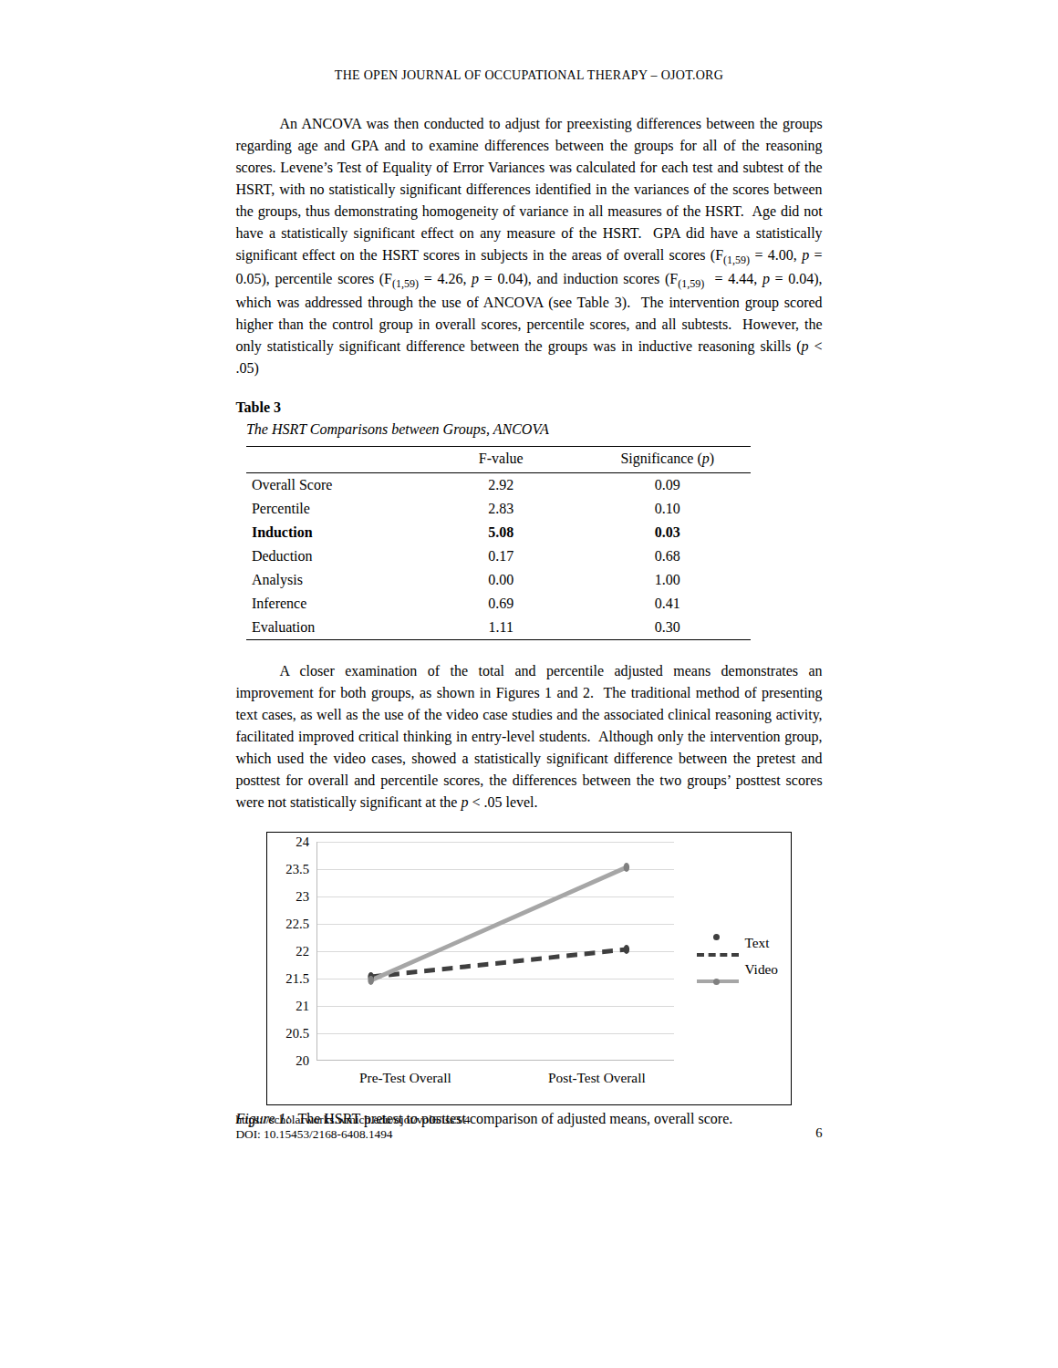THE OPEN JOURNAL OF OCCUPATIONAL THERAPY – OJOT.ORG
An ANCOVA was then conducted to adjust for preexisting differences between the groups regarding age and GPA and to examine differences between the groups for all of the reasoning scores. Levene’s Test of Equality of Error Variances was calculated for each test and subtest of the HSRT, with no statistically significant differences identified in the variances of the scores between the groups, thus demonstrating homogeneity of variance in all measures of the HSRT. Age did not have a statistically significant effect on any measure of the HSRT. GPA did have a statistically significant effect on the HSRT scores in subjects in the areas of overall scores (F(1,59) = 4.00, p = 0.05), percentile scores (F(1,59) = 4.26, p = 0.04), and induction scores (F(1,59) = 4.44, p = 0.04), which was addressed through the use of ANCOVA (see Table 3). The intervention group scored higher than the control group in overall scores, percentile scores, and all subtests. However, the only statistically significant difference between the groups was in inductive reasoning skills (p < .05)
Table 3
The HSRT Comparisons between Groups, ANCOVA
| | F-value | Significance ( p ) |
| --- | --- | --- |
| Overall Score | 2.92 | 0.09 |
| Percentile | 2.83 | 0.10 |
| Induction | 5.08 | 0.03 |
| Deduction | 0.17 | 0.68 |
| Analysis | 0.00 | 1.00 |
| Inference | 0.69 | 0.41 |
| Evaluation | 1.11 | 0.30 |
A closer examination of the total and percentile adjusted means demonstrates an improvement for both groups, as shown in Figures 1 and 2. The traditional method of presenting text cases, as well as the use of the video case studies and the associated clinical reasoning activity, facilitated improved critical thinking in entry-level students. Although only the intervention group, which used the video cases, showed a statistically significant difference between the pretest and posttest for overall and percentile scores, the differences between the two groups’ posttest scores were not statistically significant at the p < .05 level.
24 23.5 23 22.5 22 21.5 21 20.5 20
Pre-Test Overall Post-Test Overall
Text
Video
Figure 1: The HSRT pretest to posttest comparison of adjusted means, overall score.
https://scholarworks.wmich.edu/ojot/vol6/iss3/4
DOI: 10.15453/2168-6408.1494
6